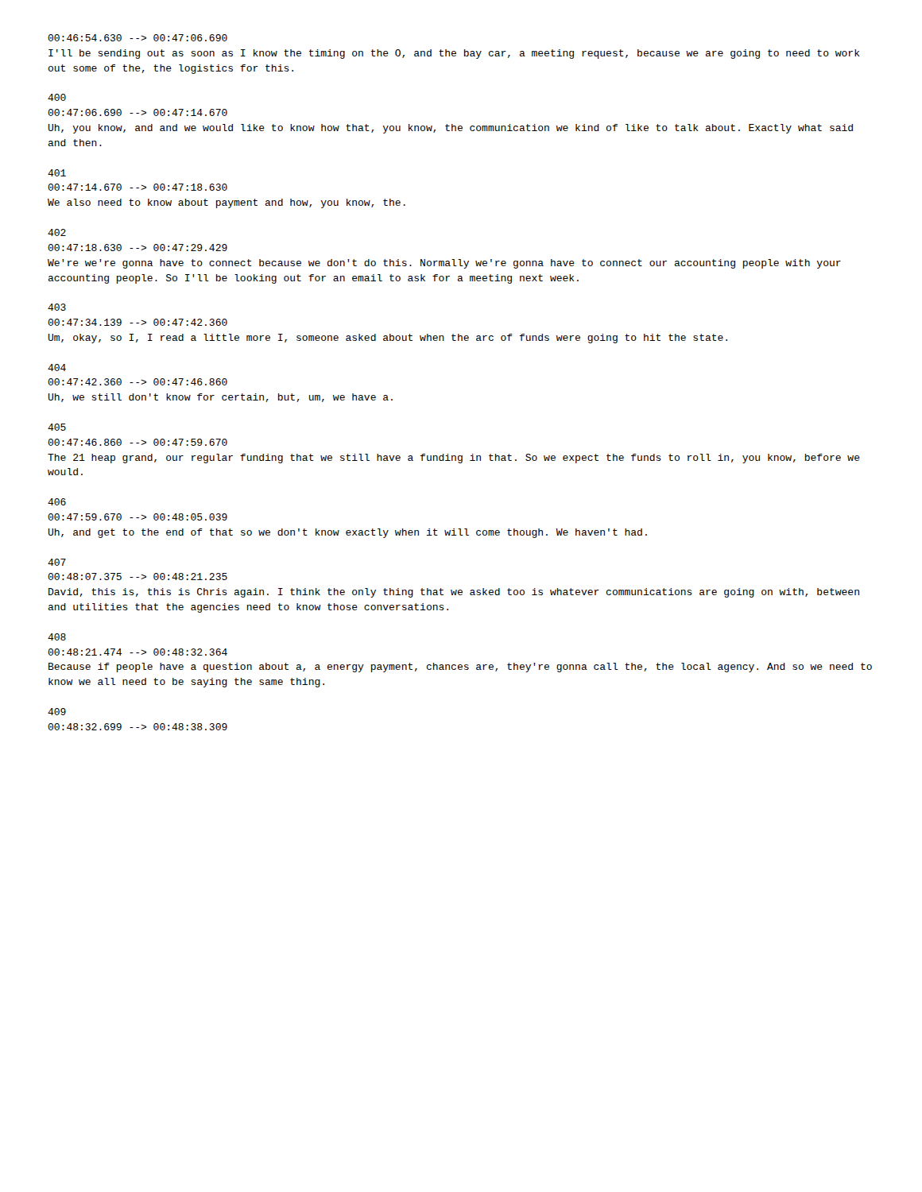00:46:54.630 --> 00:47:06.690 I'll be sending out as soon as I know the timing on the O, and the bay car, a meeting request, because we are going to need to work out some of the, the logistics for this.
400 00:47:06.690 --> 00:47:14.670 Uh, you know, and and we would like to know how that, you know, the communication we kind of like to talk about. Exactly what said and then.
401 00:47:14.670 --> 00:47:18.630 We also need to know about payment and how, you know, the.
402 00:47:18.630 --> 00:47:29.429 We're we're gonna have to connect because we don't do this. Normally we're gonna have to connect our accounting people with your accounting people. So I'll be looking out for an email to ask for a meeting next week.
403 00:47:34.139 --> 00:47:42.360 Um, okay, so I, I read a little more I, someone asked about when the arc of funds were going to hit the state.
404 00:47:42.360 --> 00:47:46.860 Uh, we still don't know for certain, but, um, we have a.
405 00:47:46.860 --> 00:47:59.670 The 21 heap grand, our regular funding that we still have a funding in that. So we expect the funds to roll in, you know, before we would.
406 00:47:59.670 --> 00:48:05.039 Uh, and get to the end of that so we don't know exactly when it will come though. We haven't had.
407 00:48:07.375 --> 00:48:21.235 David, this is, this is Chris again. I think the only thing that we asked too is whatever communications are going on with, between and utilities that the agencies need to know those conversations.
408 00:48:21.474 --> 00:48:32.364 Because if people have a question about a, a energy payment, chances are, they're gonna call the, the local agency. And so we need to know we all need to be saying the same thing.
409 00:48:32.699 --> 00:48:38.309